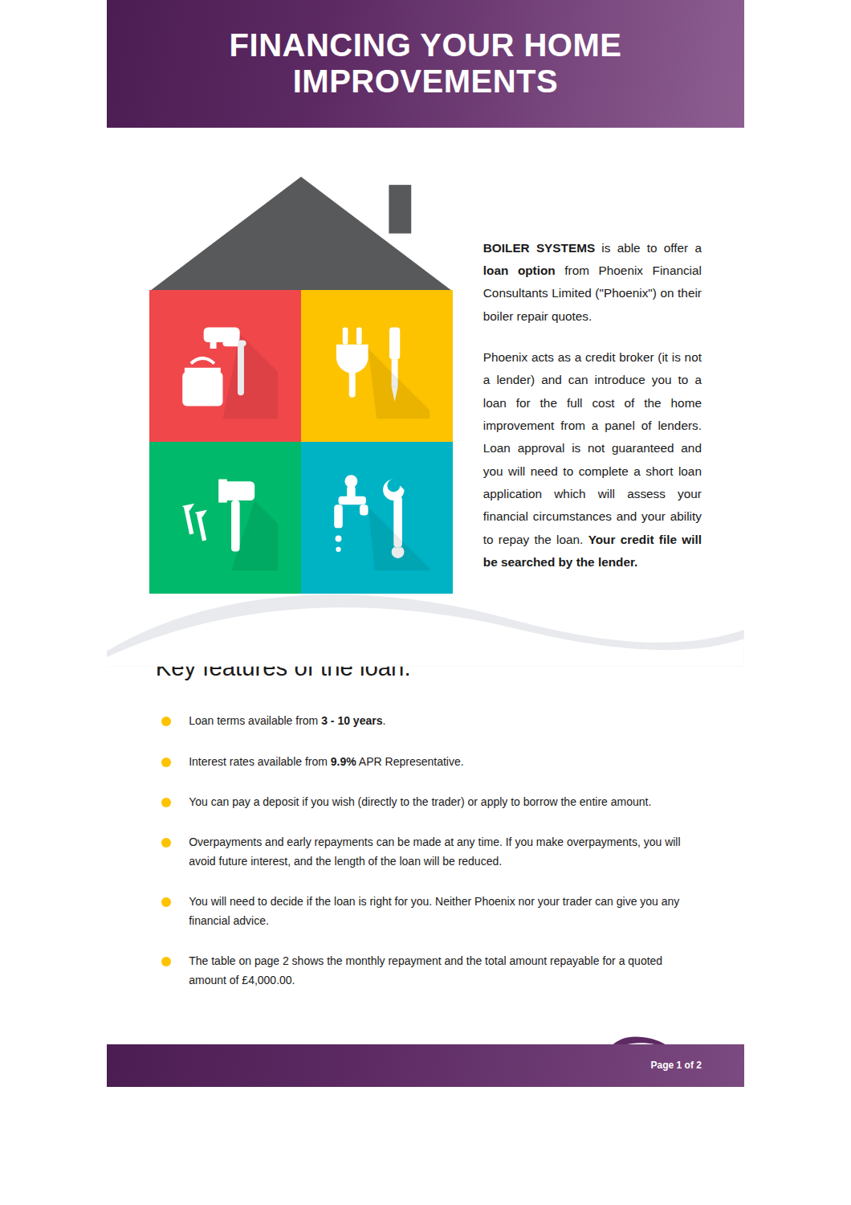FINANCING YOUR HOME IMPROVEMENTS
BOILER SYSTEMS is able to offer a loan option from Phoenix Financial Consultants Limited ("Phoenix") on their boiler repair quotes.
Phoenix acts as a credit broker (it is not a lender) and can introduce you to a loan for the full cost of the home improvement from a panel of lenders. Loan approval is not guaranteed and you will need to complete a short loan application which will assess your financial circumstances and your ability to repay the loan. Your credit file will be searched by the lender.
Key features of the loan:
Loan terms available from 3 - 10 years.
Interest rates available from 9.9% APR Representative.
You can pay a deposit if you wish (directly to the trader) or apply to borrow the entire amount.
Overpayments and early repayments can be made at any time. If you make overpayments, you will avoid future interest, and the length of the loan will be reduced.
You will need to decide if the loan is right for you. Neither Phoenix nor your trader can give you any financial advice.
The table on page 2 shows the monthly repayment and the total amount repayable for a quoted amount of £4,000.00.
phoenix financial consultants
Page 1 of 2